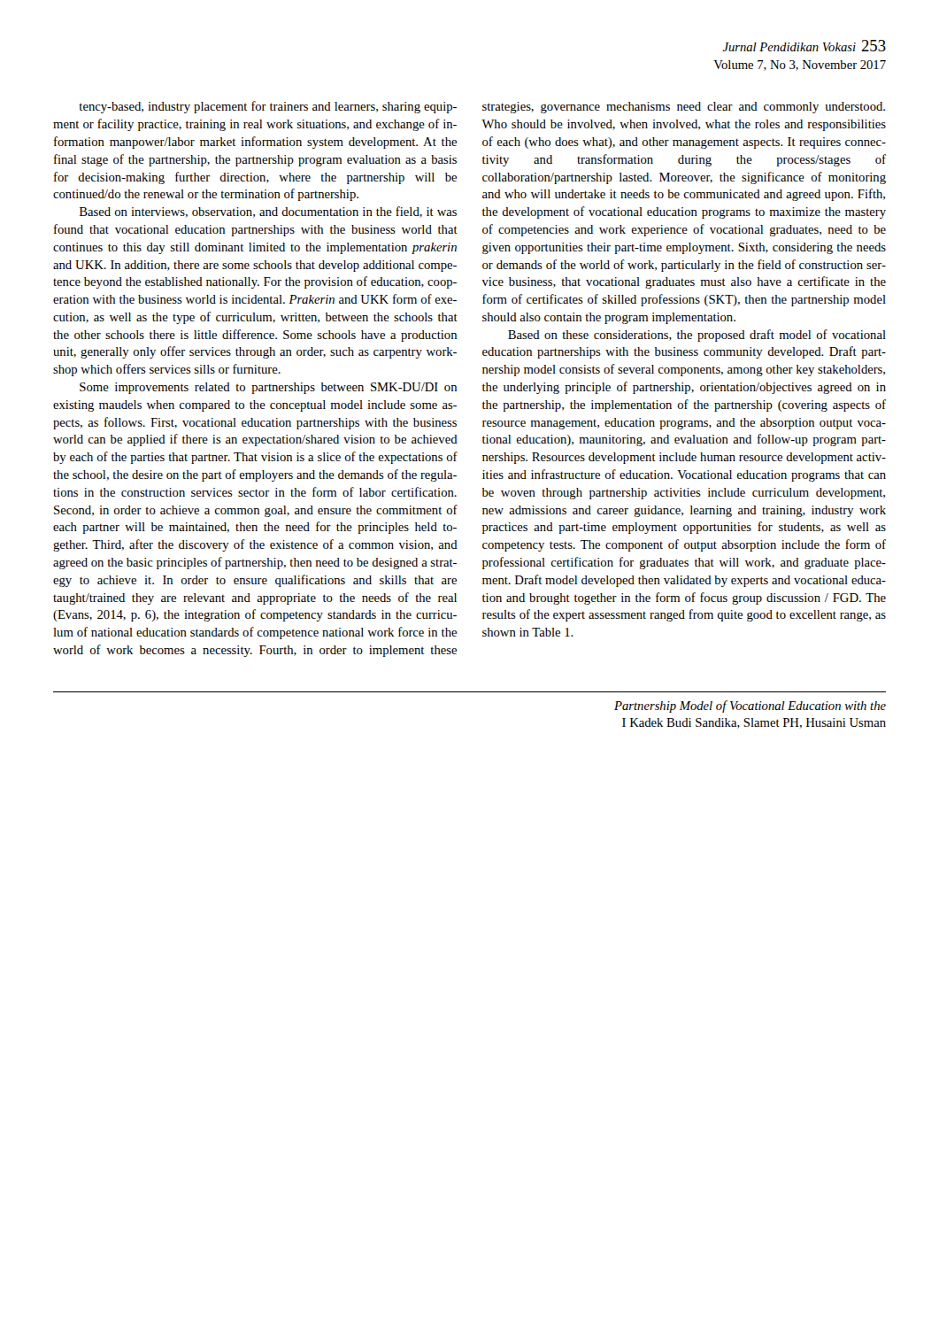Jurnal Pendidikan Vokasi 253
Volume 7, No 3, November 2017
tency-based, industry placement for trainers and learners, sharing equipment or facility practice, training in real work situations, and exchange of information manpower/labor market information system development. At the final stage of the partnership, the partnership program evaluation as a basis for decision-making further direction, where the partnership will be continued/do the renewal or the termination of partnership.
Based on interviews, observation, and documentation in the field, it was found that vocational education partnerships with the business world that continues to this day still dominant limited to the implementation prakerin and UKK. In addition, there are some schools that develop additional competence beyond the established nationally. For the provision of education, cooperation with the business world is incidental. Prakerin and UKK form of execution, as well as the type of curriculum, written, between the schools that the other schools there is little difference. Some schools have a production unit, generally only offer services through an order, such as carpentry workshop which offers services sills or furniture.
Some improvements related to partnerships between SMK-DU/DI on existing maudels when compared to the conceptual model include some aspects, as follows. First, vocational education partnerships with the business world can be applied if there is an expectation/shared vision to be achieved by each of the parties that partner. That vision is a slice of the expectations of the school, the desire on the part of employers and the demands of the regulations in the construction services sector in the form of labor certification. Second, in order to achieve a common goal, and ensure the commitment of each partner will be maintained, then the need for the principles held together. Third, after the discovery of the existence of a common vision, and agreed on the basic principles of partnership, then need to be designed a strategy to achieve it. In order to ensure qualifications and skills that are taught/trained they are relevant and appropriate to the needs of the real (Evans, 2014, p. 6), the integration of competency standards in the curriculum of national education standards of competence national work force in the world of work becomes a necessity. Fourth, in order to implement these strategies, governance mechanisms need clear and commonly understood. Who should be involved, when involved, what the roles and responsibilities of each (who does what), and other management aspects. It requires connectivity and transformation during the process/stages of collaboration/partnership lasted. Moreover, the significance of monitoring and who will undertake it needs to be communicated and agreed upon. Fifth, the development of vocational education programs to maximize the mastery of competencies and work experience of vocational graduates, need to be given opportunities their part-time employment. Sixth, considering the needs or demands of the world of work, particularly in the field of construction service business, that vocational graduates must also have a certificate in the form of certificates of skilled professions (SKT), then the partnership model should also contain the program implementation.
Based on these considerations, the proposed draft model of vocational education partnerships with the business community developed. Draft partnership model consists of several components, among other key stakeholders, the underlying principle of partnership, orientation/objectives agreed on in the partnership, the implementation of the partnership (covering aspects of resource management, education programs, and the absorption output vocational education), maunitoring, and evaluation and follow-up program partnerships. Resources development include human resource development activities and infrastructure of education. Vocational education programs that can be woven through partnership activities include curriculum development, new admissions and career guidance, learning and training, industry work practices and part-time employment opportunities for students, as well as competency tests. The component of output absorption include the form of professional certification for graduates that will work, and graduate placement. Draft model developed then validated by experts and vocational education and brought together in the form of focus group discussion / FGD. The results of the expert assessment ranged from quite good to excellent range, as shown in Table 1.
Partnership Model of Vocational Education with the
I Kadek Budi Sandika, Slamet PH, Husaini Usman